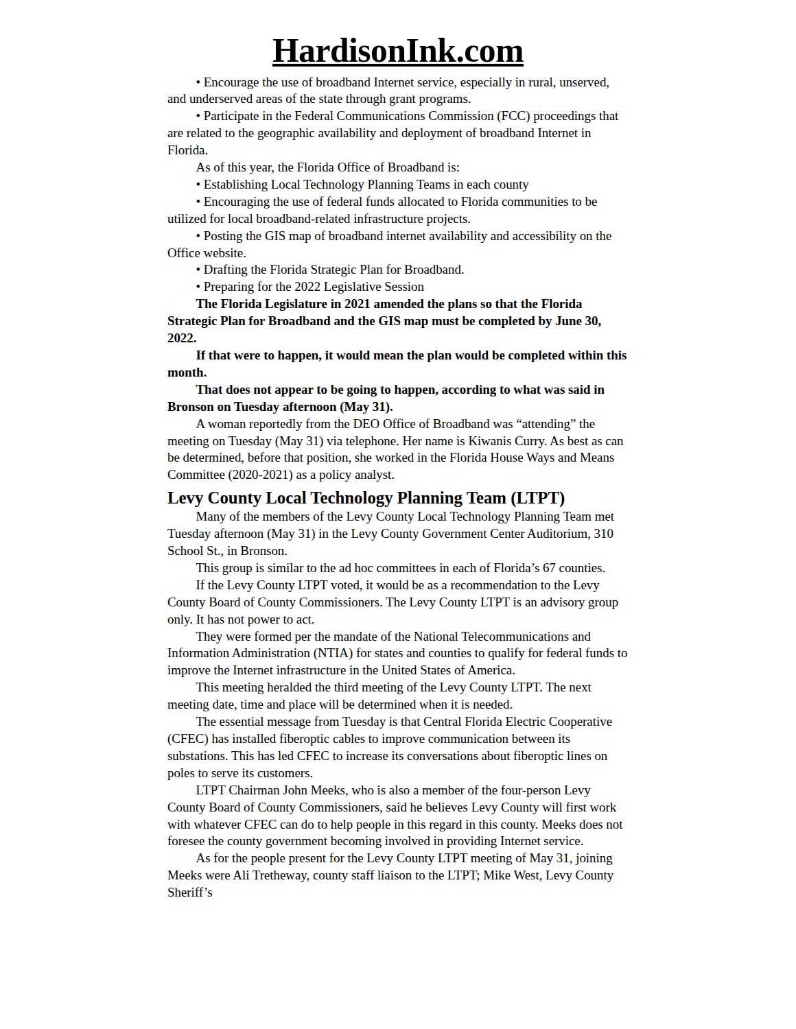HardisonInk.com
• Encourage the use of broadband Internet service, especially in rural, unserved, and underserved areas of the state through grant programs.
• Participate in the Federal Communications Commission (FCC) proceedings that are related to the geographic availability and deployment of broadband Internet in Florida.
As of this year, the Florida Office of Broadband is:
• Establishing Local Technology Planning Teams in each county
• Encouraging the use of federal funds allocated to Florida communities to be utilized for local broadband-related infrastructure projects.
• Posting the GIS map of broadband internet availability and accessibility on the Office website.
• Drafting the Florida Strategic Plan for Broadband.
• Preparing for the 2022 Legislative Session
The Florida Legislature in 2021 amended the plans so that the Florida Strategic Plan for Broadband and the GIS map must be completed by June 30, 2022.
If that were to happen, it would mean the plan would be completed within this month.
That does not appear to be going to happen, according to what was said in Bronson on Tuesday afternoon (May 31).
A woman reportedly from the DEO Office of Broadband was “attending” the meeting on Tuesday (May 31) via telephone. Her name is Kiwanis Curry. As best as can be determined, before that position, she worked in the Florida House Ways and Means Committee (2020-2021) as a policy analyst.
Levy County Local Technology Planning Team (LTPT)
Many of the members of the Levy County Local Technology Planning Team met Tuesday afternoon (May 31) in the Levy County Government Center Auditorium, 310 School St., in Bronson.
This group is similar to the ad hoc committees in each of Florida’s 67 counties.
If the Levy County LTPT voted, it would be as a recommendation to the Levy County Board of County Commissioners. The Levy County LTPT is an advisory group only. It has not power to act.
They were formed per the mandate of the National Telecommunications and Information Administration (NTIA) for states and counties to qualify for federal funds to improve the Internet infrastructure in the United States of America.
This meeting heralded the third meeting of the Levy County LTPT. The next meeting date, time and place will be determined when it is needed.
The essential message from Tuesday is that Central Florida Electric Cooperative (CFEC) has installed fiberoptic cables to improve communication between its substations. This has led CFEC to increase its conversations about fiberoptic lines on poles to serve its customers.
LTPT Chairman John Meeks, who is also a member of the four-person Levy County Board of County Commissioners, said he believes Levy County will first work with whatever CFEC can do to help people in this regard in this county. Meeks does not foresee the county government becoming involved in providing Internet service.
As for the people present for the Levy County LTPT meeting of May 31, joining Meeks were Ali Tretheway, county staff liaison to the LTPT; Mike West, Levy County Sheriff’s